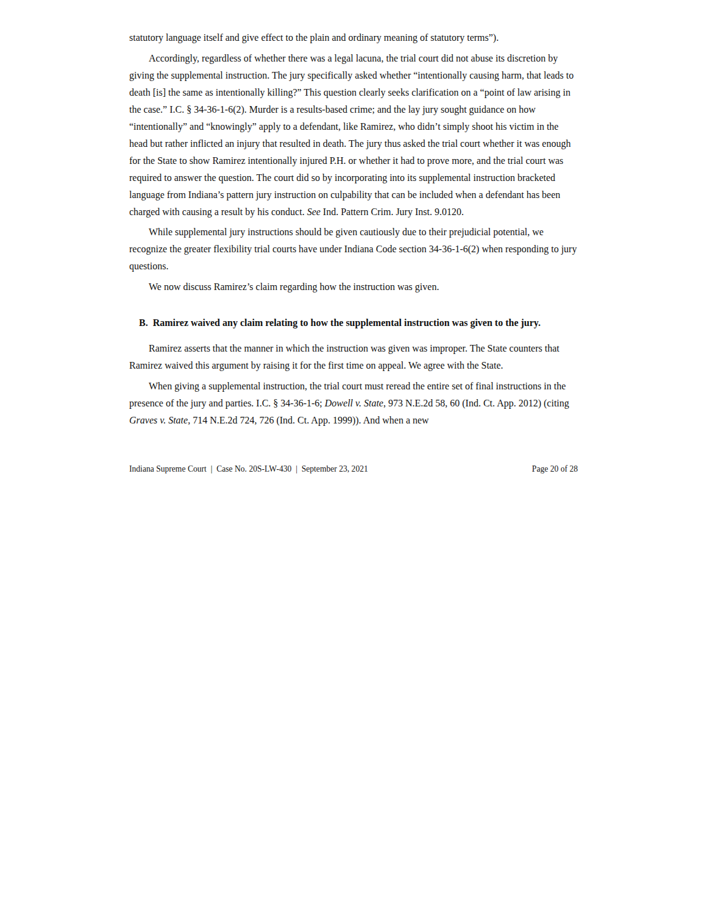statutory language itself and give effect to the plain and ordinary meaning of statutory terms”).
Accordingly, regardless of whether there was a legal lacuna, the trial court did not abuse its discretion by giving the supplemental instruction. The jury specifically asked whether “intentionally causing harm, that leads to death [is] the same as intentionally killing?” This question clearly seeks clarification on a “point of law arising in the case.” I.C. § 34-36-1-6(2). Murder is a results-based crime; and the lay jury sought guidance on how “intentionally” and “knowingly” apply to a defendant, like Ramirez, who didn’t simply shoot his victim in the head but rather inflicted an injury that resulted in death. The jury thus asked the trial court whether it was enough for the State to show Ramirez intentionally injured P.H. or whether it had to prove more, and the trial court was required to answer the question. The court did so by incorporating into its supplemental instruction bracketed language from Indiana’s pattern jury instruction on culpability that can be included when a defendant has been charged with causing a result by his conduct. See Ind. Pattern Crim. Jury Inst. 9.0120.
While supplemental jury instructions should be given cautiously due to their prejudicial potential, we recognize the greater flexibility trial courts have under Indiana Code section 34-36-1-6(2) when responding to jury questions.
We now discuss Ramirez’s claim regarding how the instruction was given.
B. Ramirez waived any claim relating to how the supplemental instruction was given to the jury.
Ramirez asserts that the manner in which the instruction was given was improper. The State counters that Ramirez waived this argument by raising it for the first time on appeal. We agree with the State.
When giving a supplemental instruction, the trial court must reread the entire set of final instructions in the presence of the jury and parties. I.C. § 34-36-1-6; Dowell v. State, 973 N.E.2d 58, 60 (Ind. Ct. App. 2012) (citing Graves v. State, 714 N.E.2d 724, 726 (Ind. Ct. App. 1999)). And when a new
Indiana Supreme Court | Case No. 20S-LW-430 | September 23, 2021 Page 20 of 28